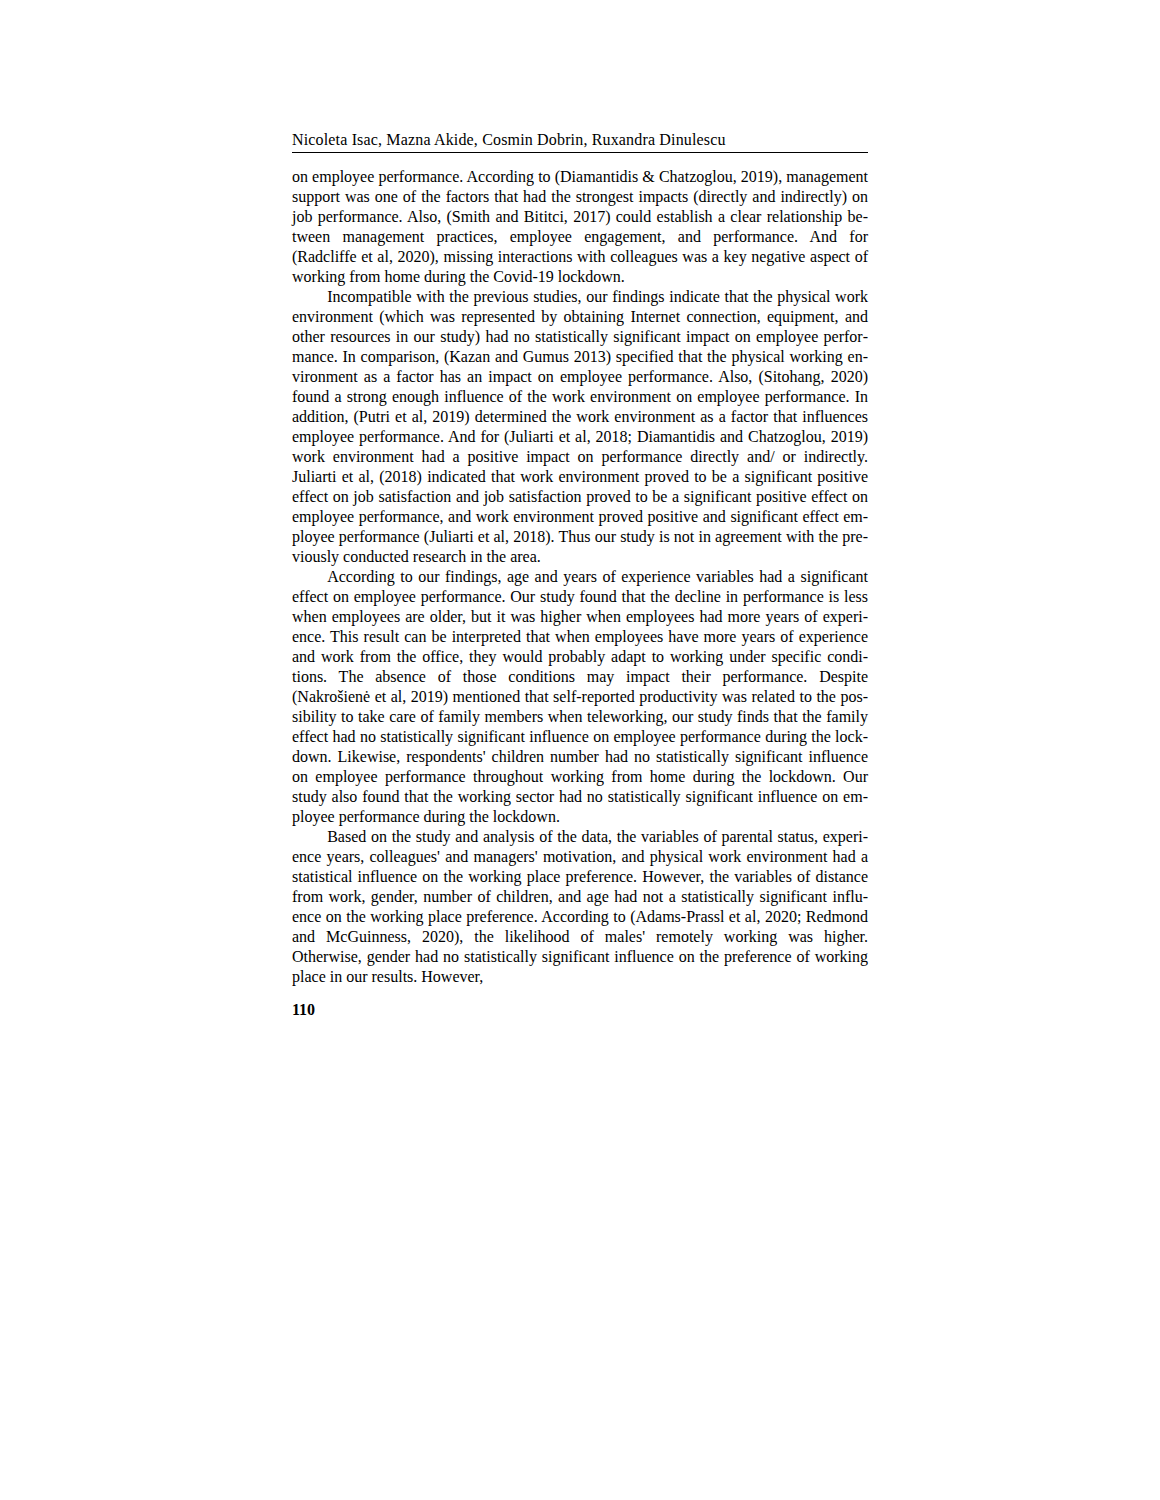Nicoleta Isac, Mazna Akide, Cosmin Dobrin, Ruxandra Dinulescu
on employee performance. According to (Diamantidis & Chatzoglou, 2019), management support was one of the factors that had the strongest impacts (directly and indirectly) on job performance. Also, (Smith and Bititci, 2017) could establish a clear relationship between management practices, employee engagement, and performance. And for (Radcliffe et al, 2020), missing interactions with colleagues was a key negative aspect of working from home during the Covid-19 lockdown.
Incompatible with the previous studies, our findings indicate that the physical work environment (which was represented by obtaining Internet connection, equipment, and other resources in our study) had no statistically significant impact on employee performance. In comparison, (Kazan and Gumus 2013) specified that the physical working environment as a factor has an impact on employee performance. Also, (Sitohang, 2020) found a strong enough influence of the work environment on employee performance. In addition, (Putri et al, 2019) determined the work environment as a factor that influences employee performance. And for (Juliarti et al, 2018; Diamantidis and Chatzoglou, 2019) work environment had a positive impact on performance directly and/ or indirectly. Juliarti et al, (2018) indicated that work environment proved to be a significant positive effect on job satisfaction and job satisfaction proved to be a significant positive effect on employee performance, and work environment proved positive and significant effect employee performance (Juliarti et al, 2018). Thus our study is not in agreement with the previously conducted research in the area.
According to our findings, age and years of experience variables had a significant effect on employee performance. Our study found that the decline in performance is less when employees are older, but it was higher when employees had more years of experience. This result can be interpreted that when employees have more years of experience and work from the office, they would probably adapt to working under specific conditions. The absence of those conditions may impact their performance. Despite (Nakrošienė et al, 2019) mentioned that self-reported productivity was related to the possibility to take care of family members when teleworking, our study finds that the family effect had no statistically significant influence on employee performance during the lockdown. Likewise, respondents' children number had no statistically significant influence on employee performance throughout working from home during the lockdown. Our study also found that the working sector had no statistically significant influence on employee performance during the lockdown.
Based on the study and analysis of the data, the variables of parental status, experience years, colleagues' and managers' motivation, and physical work environment had a statistical influence on the working place preference. However, the variables of distance from work, gender, number of children, and age had not a statistically significant influence on the working place preference. According to (Adams-Prassl et al, 2020; Redmond and McGuinness, 2020), the likelihood of males' remotely working was higher. Otherwise, gender had no statistically significant influence on the preference of working place in our results. However,
110